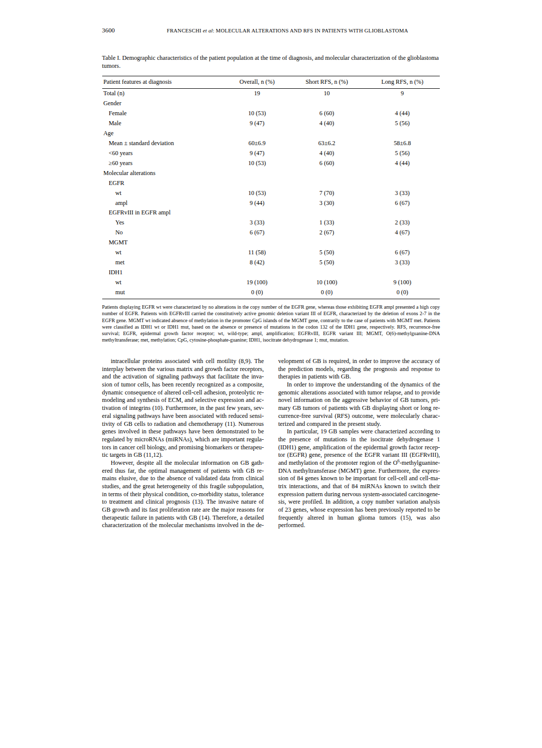3600 FRANCESCHI et al: MOLECULAR ALTERATIONS AND RFS IN PATIENTS WITH GLIOBLASTOMA
Table I. Demographic characteristics of the patient population at the time of diagnosis, and molecular characterization of the glioblastoma tumors.
| Patient features at diagnosis | Overall, n (%) | Short RFS, n (%) | Long RFS, n (%) |
| --- | --- | --- | --- |
| Total (n) | 19 | 10 | 9 |
| Gender | | | |
| Female | 10 (53) | 6 (60) | 4 (44) |
| Male | 9 (47) | 4 (40) | 5 (56) |
| Age | | | |
| Mean ± standard deviation | 60±6.9 | 63±6.2 | 58±6.8 |
| <60 years | 9 (47) | 4 (40) | 5 (56) |
| ≥60 years | 10 (53) | 6 (60) | 4 (44) |
| Molecular alterations | | | |
| EGFR | | | |
| wt | 10 (53) | 7 (70) | 3 (33) |
| ampl | 9 (44) | 3 (30) | 6 (67) |
| EGFRvIII in EGFR ampl | | | |
| Yes | 3 (33) | 1 (33) | 2 (33) |
| No | 6 (67) | 2 (67) | 4 (67) |
| MGMT | | | |
| wt | 11 (58) | 5 (50) | 6 (67) |
| met | 8 (42) | 5 (50) | 3 (33) |
| IDH1 | | | |
| wt | 19 (100) | 10 (100) | 9 (100) |
| mut | 0 (0) | 0 (0) | 0 (0) |
Patients displaying EGFR wt were characterized by no alterations in the copy number of the EGFR gene, whereas those exhibiting EGFR ampl presented a high copy number of EGFR. Patients with EGFRvIII carried the constitutively active genomic deletion variant III of EGFR, characterized by the deletion of exons 2-7 in the EGFR gene. MGMT wt indicated absence of methylation in the promoter CpG islands of the MGMT gene, contrarily to the case of patients with MGMT met. Patients were classified as IDH1 wt or IDH1 mut, based on the absence or presence of mutations in the codon 132 of the IDH1 gene, respectively. RFS, recurrence-free survival; EGFR, epidermal growth factor receptor; wt, wild-type; ampl, amplification; EGFRvIII, EGFR variant III; MGMT, O(6)-methylguanine-DNA methyltransferase; met, methylation; CpG, cytosine-phosphate-guanine; IDH1, isocitrate dehydrogenase 1; mut, mutation.
intracellular proteins associated with cell motility (8,9). The interplay between the various matrix and growth factor receptors, and the activation of signaling pathways that facilitate the invasion of tumor cells, has been recently recognized as a composite, dynamic consequence of altered cell-cell adhesion, proteolytic remodeling and synthesis of ECM, and selective expression and activation of integrins (10). Furthermore, in the past few years, several signaling pathways have been associated with reduced sensitivity of GB cells to radiation and chemotherapy (11). Numerous genes involved in these pathways have been demonstrated to be regulated by microRNAs (miRNAs), which are important regulators in cancer cell biology, and promising biomarkers or therapeutic targets in GB (11,12).
However, despite all the molecular information on GB gathered thus far, the optimal management of patients with GB remains elusive, due to the absence of validated data from clinical studies, and the great heterogeneity of this fragile subpopulation, in terms of their physical condition, co-morbidity status, tolerance to treatment and clinical prognosis (13). The invasive nature of GB growth and its fast proliferation rate are the major reasons for therapeutic failure in patients with GB (14). Therefore, a detailed characterization of the molecular mechanisms involved in the development of GB is required, in order to improve the accuracy of the prediction models, regarding the prognosis and response to therapies in patients with GB.
In order to improve the understanding of the dynamics of the genomic alterations associated with tumor relapse, and to provide novel information on the aggressive behavior of GB tumors, primary GB tumors of patients with GB displaying short or long recurrence-free survival (RFS) outcome, were molecularly characterized and compared in the present study.
In particular, 19 GB samples were characterized according to the presence of mutations in the isocitrate dehydrogenase 1 (IDH1) gene, amplification of the epidermal growth factor receptor (EGFR) gene, presence of the EGFR variant III (EGFRvIII), and methylation of the promoter region of the O6-methylguanine-DNA methyltransferase (MGMT) gene. Furthermore, the expression of 84 genes known to be important for cell-cell and cell-matrix interactions, and that of 84 miRNAs known to switch their expression pattern during nervous system-associated carcinogenesis, were profiled. In addition, a copy number variation analysis of 23 genes, whose expression has been previously reported to be frequently altered in human glioma tumors (15), was also performed.